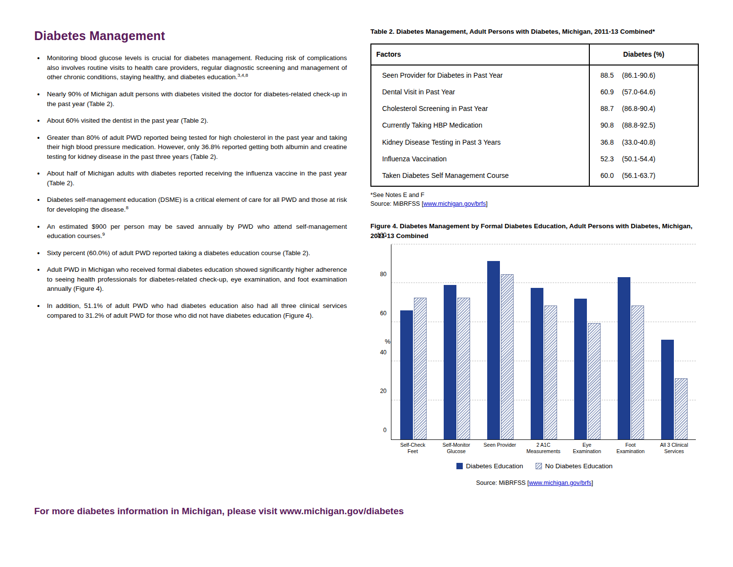Diabetes Management
Monitoring blood glucose levels is crucial for diabetes management. Reducing risk of complications also involves routine visits to health care providers, regular diagnostic screening and management of other chronic conditions, staying healthy, and diabetes education.3,4,8
Nearly 90% of Michigan adult persons with diabetes visited the doctor for diabetes-related check-up in the past year (Table 2).
About 60% visited the dentist in the past year (Table 2).
Greater than 80% of adult PWD reported being tested for high cholesterol in the past year and taking their high blood pressure medication. However, only 36.8% reported getting both albumin and creatine testing for kidney disease in the past three years (Table 2).
About half of Michigan adults with diabetes reported receiving the influenza vaccine in the past year (Table 2).
Diabetes self-management education (DSME) is a critical element of care for all PWD and those at risk for developing the disease.8
An estimated $900 per person may be saved annually by PWD who attend self-management education courses.9
Sixty percent (60.0%) of adult PWD reported taking a diabetes education course (Table 2).
Adult PWD in Michigan who received formal diabetes education showed significantly higher adherence to seeing health professionals for diabetes-related check-up, eye examination, and foot examination annually (Figure 4).
In addition, 51.1% of adult PWD who had diabetes education also had all three clinical services compared to 31.2% of adult PWD for those who did not have diabetes education (Figure 4).
Table 2. Diabetes Management, Adult Persons with Diabetes, Michigan, 2011-13 Combined*
| Factors | Diabetes (%) |
| --- | --- |
| Seen Provider for Diabetes in Past Year | 88.5 (86.1-90.6) |
| Dental Visit in Past Year | 60.9 (57.0-64.6) |
| Cholesterol Screening in Past Year | 88.7 (86.8-90.4) |
| Currently Taking HBP Medication | 90.8 (88.8-92.5) |
| Kidney Disease Testing in Past 3 Years | 36.8 (33.0-40.8) |
| Influenza Vaccination | 52.3 (50.1-54.4) |
| Taken Diabetes Self Management Course | 60.0 (56.1-63.7) |
*See Notes E and F
Source: MiBRFSS [www.michigan.gov/brfs]
Figure 4. Diabetes Management by Formal Diabetes Education, Adult Persons with Diabetes, Michigan, 2011-13 Combined
100
80
60
40
20
0
%
Self-Check
Feet
Self-Monitor
Glucose
Seen Provider
2 A1C
Measurements
Eye
Examination
Foot
Examination
All 3 Clinical
Services
Diabetes Education No Diabetes Education
Source: MiBRFSS [www.michigan.gov/brfs]
For more diabetes information in Michigan, please visit www.michigan.gov/diabetes